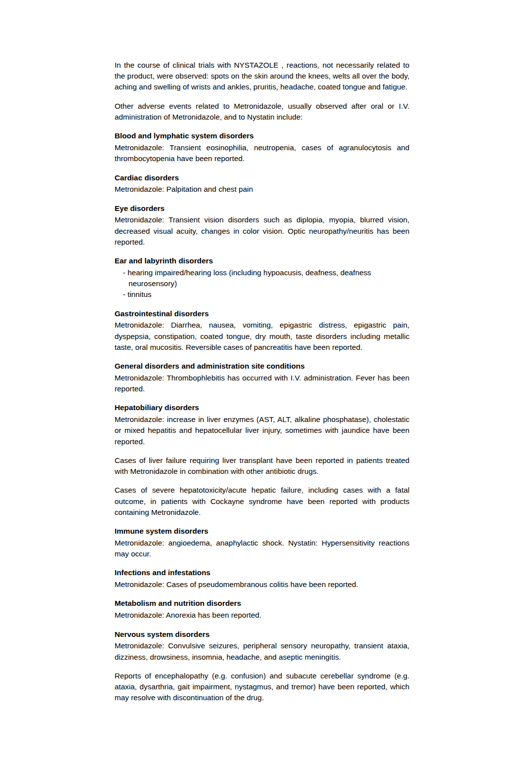In the course of clinical trials with NYSTAZOLE , reactions, not necessarily related to the product, were observed: spots on the skin around the knees, welts all over the body, aching and swelling of wrists and ankles, pruritis, headache, coated tongue and fatigue.
Other adverse events related to Metronidazole, usually observed after oral or I.V. administration of Metronidazole, and to Nystatin include:
Blood and lymphatic system disorders
Metronidazole: Transient eosinophilia, neutropenia, cases of agranulocytosis and thrombocytopenia have been reported.
Cardiac disorders
Metronidazole: Palpitation and chest pain
Eye disorders
Metronidazole: Transient vision disorders such as diplopia, myopia, blurred vision, decreased visual acuity, changes in color vision. Optic neuropathy/neuritis has been reported.
Ear and labyrinth disorders
hearing impaired/hearing loss (including hypoacusis, deafness, deafness neurosensory)
tinnitus
Gastrointestinal disorders
Metronidazole: Diarrhea, nausea, vomiting, epigastric distress, epigastric pain, dyspepsia, constipation, coated tongue, dry mouth, taste disorders including metallic taste, oral mucositis. Reversible cases of pancreatitis have been reported.
General disorders and administration site conditions
Metronidazole: Thrombophlebitis has occurred with I.V. administration. Fever has been reported.
Hepatobiliary disorders
Metronidazole: increase in liver enzymes (AST, ALT, alkaline phosphatase), cholestatic or mixed hepatitis and hepatocellular liver injury, sometimes with jaundice have been reported.
Cases of liver failure requiring liver transplant have been reported in patients treated with Metronidazole in combination with other antibiotic drugs.
Cases of severe hepatotoxicity/acute hepatic failure, including cases with a fatal outcome, in patients with Cockayne syndrome have been reported with products containing Metronidazole.
Immune system disorders
Metronidazole: angioedema, anaphylactic shock. Nystatin: Hypersensitivity reactions may occur.
Infections and infestations
Metronidazole: Cases of pseudomembranous colitis have been reported.
Metabolism and nutrition disorders
Metronidazole: Anorexia has been reported.
Nervous system disorders
Metronidazole: Convulsive seizures, peripheral sensory neuropathy, transient ataxia, dizziness, drowsiness, insomnia, headache, and aseptic meningitis.
Reports of encephalopathy (e.g. confusion) and subacute cerebellar syndrome (e.g. ataxia, dysarthria, gait impairment, nystagmus, and tremor) have been reported, which may resolve with discontinuation of the drug.